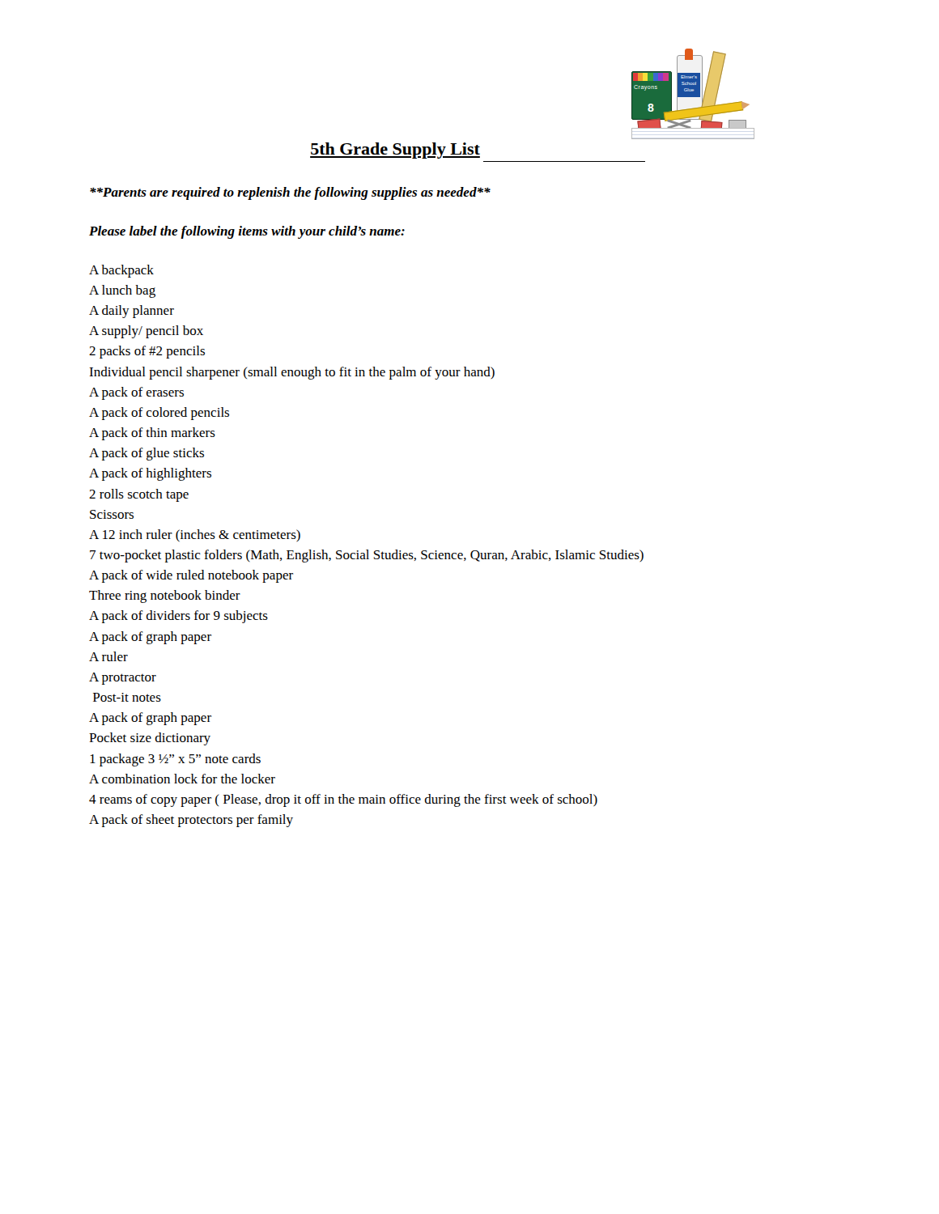Elmer's
School
Glue
5th Grade Supply List
**Parents are required to replenish the following supplies as needed**
Please label the following items with your child’s name:
A backpack
A lunch bag
A daily planner
A supply/ pencil box
2 packs of #2 pencils
Individual pencil sharpener (small enough to fit in the palm of your hand)
A pack of erasers
A pack of colored pencils
A pack of thin markers
A pack of glue sticks
A pack of highlighters
2 rolls scotch tape
Scissors
A 12 inch ruler (inches & centimeters)
7 two-pocket plastic folders (Math, English, Social Studies, Science, Quran, Arabic, Islamic Studies)
A pack of wide ruled notebook paper
Three ring notebook binder
A pack of dividers for 9 subjects
A pack of graph paper
A ruler
A protractor
Post-it notes
A pack of graph paper
Pocket size dictionary
1 package 3 ½” x 5” note cards
A combination lock for the locker
4 reams of copy paper ( Please, drop it off in the main office during the first week of school)
A pack of sheet protectors per family